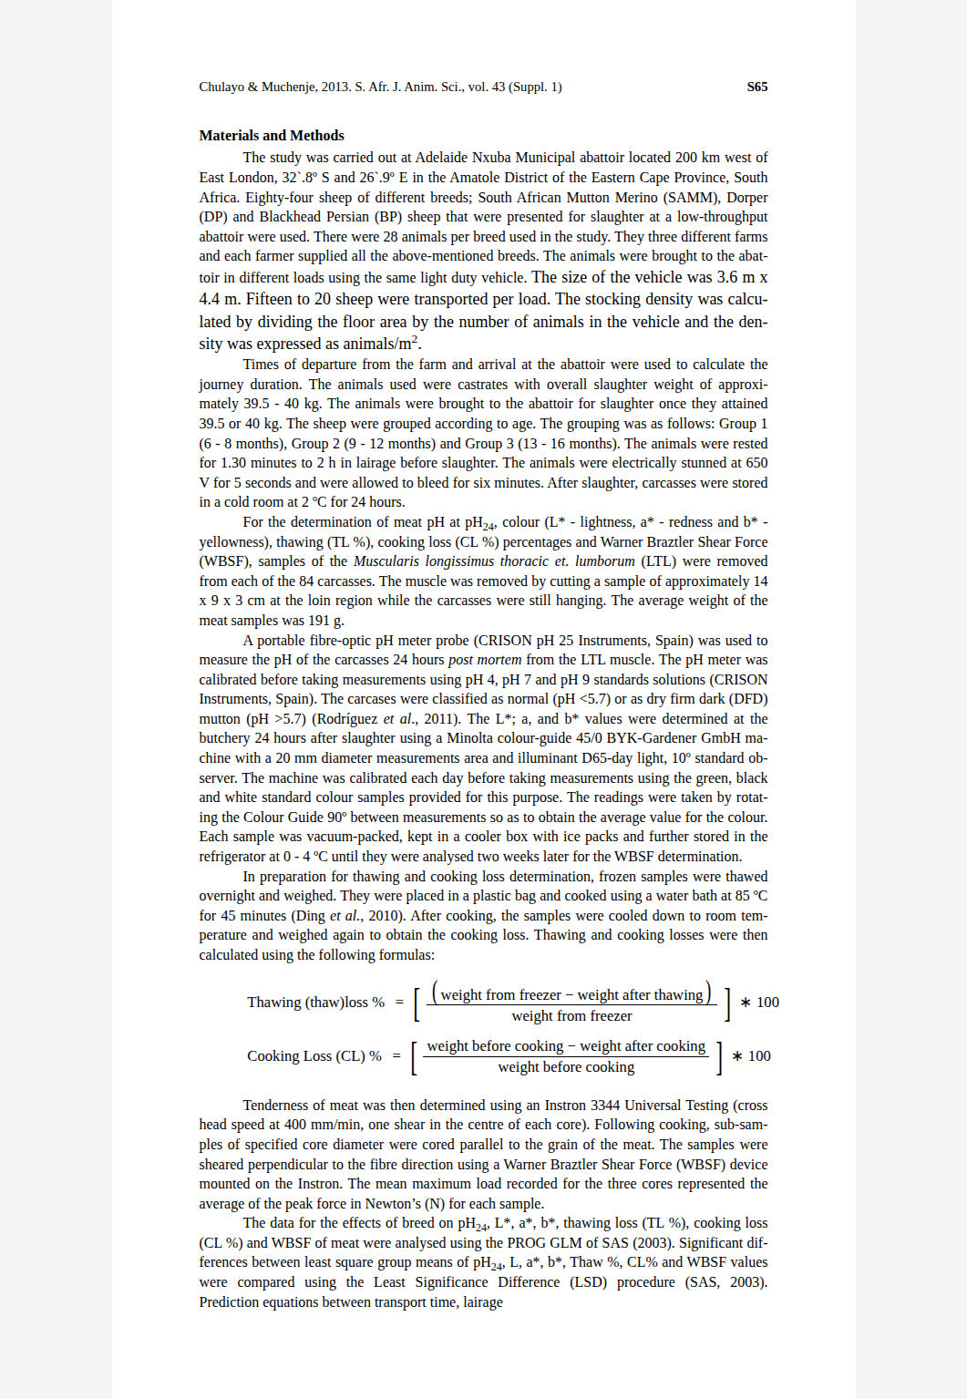Chulayo & Muchenje, 2013. S. Afr. J. Anim. Sci., vol. 43 (Suppl. 1)
S65
Materials and Methods
The study was carried out at Adelaide Nxuba Municipal abattoir located 200 km west of East London, 32`.8º S and 26`.9º E in the Amatole District of the Eastern Cape Province, South Africa. Eighty-four sheep of different breeds; South African Mutton Merino (SAMM), Dorper (DP) and Blackhead Persian (BP) sheep that were presented for slaughter at a low-throughput abattoir were used. There were 28 animals per breed used in the study. They three different farms and each farmer supplied all the above-mentioned breeds. The animals were brought to the abattoir in different loads using the same light duty vehicle. The size of the vehicle was 3.6 m x 4.4 m. Fifteen to 20 sheep were transported per load. The stocking density was calculated by dividing the floor area by the number of animals in the vehicle and the density was expressed as animals/m2.
Times of departure from the farm and arrival at the abattoir were used to calculate the journey duration. The animals used were castrates with overall slaughter weight of approximately 39.5 - 40 kg. The animals were brought to the abattoir for slaughter once they attained 39.5 or 40 kg. The sheep were grouped according to age. The grouping was as follows: Group 1 (6 - 8 months), Group 2 (9 - 12 months) and Group 3 (13 - 16 months). The animals were rested for 1.30 minutes to 2 h in lairage before slaughter. The animals were electrically stunned at 650 V for 5 seconds and were allowed to bleed for six minutes. After slaughter, carcasses were stored in a cold room at 2 ºC for 24 hours.
For the determination of meat pH at pH24, colour (L* - lightness, a* - redness and b* - yellowness), thawing (TL %), cooking loss (CL %) percentages and Warner Braztler Shear Force (WBSF), samples of the Muscularis longissimus thoracic et. lumborum (LTL) were removed from each of the 84 carcasses. The muscle was removed by cutting a sample of approximately 14 x 9 x 3 cm at the loin region while the carcasses were still hanging. The average weight of the meat samples was 191 g.
A portable fibre-optic pH meter probe (CRISON pH 25 Instruments, Spain) was used to measure the pH of the carcasses 24 hours post mortem from the LTL muscle. The pH meter was calibrated before taking measurements using pH 4, pH 7 and pH 9 standards solutions (CRISON Instruments, Spain). The carcases were classified as normal (pH <5.7) or as dry firm dark (DFD) mutton (pH >5.7) (Rodríguez et al., 2011). The L*; a, and b* values were determined at the butchery 24 hours after slaughter using a Minolta colour-guide 45/0 BYK-Gardener GmbH machine with a 20 mm diameter measurements area and illuminant D65-day light, 10º standard observer. The machine was calibrated each day before taking measurements using the green, black and white standard colour samples provided for this purpose. The readings were taken by rotating the Colour Guide 90º between measurements so as to obtain the average value for the colour. Each sample was vacuum-packed, kept in a cooler box with ice packs and further stored in the refrigerator at 0 - 4 ºC until they were analysed two weeks later for the WBSF determination.
In preparation for thawing and cooking loss determination, frozen samples were thawed overnight and weighed. They were placed in a plastic bag and cooked using a water bath at 85 ºC for 45 minutes (Ding et al., 2010). After cooking, the samples were cooled down to room temperature and weighed again to obtain the cooking loss. Thawing and cooking losses were then calculated using the following formulas:
Thawing (thaw)loss % = [ (weight from freezer − weight after thawing) weight from freezer ] ∗ 100
Cooking Loss (CL) % = [ weight before cooking − weight after cooking weight before cooking ] ∗ 100
Tenderness of meat was then determined using an Instron 3344 Universal Testing (cross head speed at 400 mm/min, one shear in the centre of each core). Following cooking, sub-samples of specified core diameter were cored parallel to the grain of the meat. The samples were sheared perpendicular to the fibre direction using a Warner Braztler Shear Force (WBSF) device mounted on the Instron. The mean maximum load recorded for the three cores represented the average of the peak force in Newton’s (N) for each sample.
The data for the effects of breed on pH24, L*, a*, b*, thawing loss (TL %), cooking loss (CL %) and WBSF of meat were analysed using the PROG GLM of SAS (2003). Significant differences between least square group means of pH24, L, a*, b*, Thaw %, CL% and WBSF values were compared using the Least Significance Difference (LSD) procedure (SAS, 2003). Prediction equations between transport time, lairage